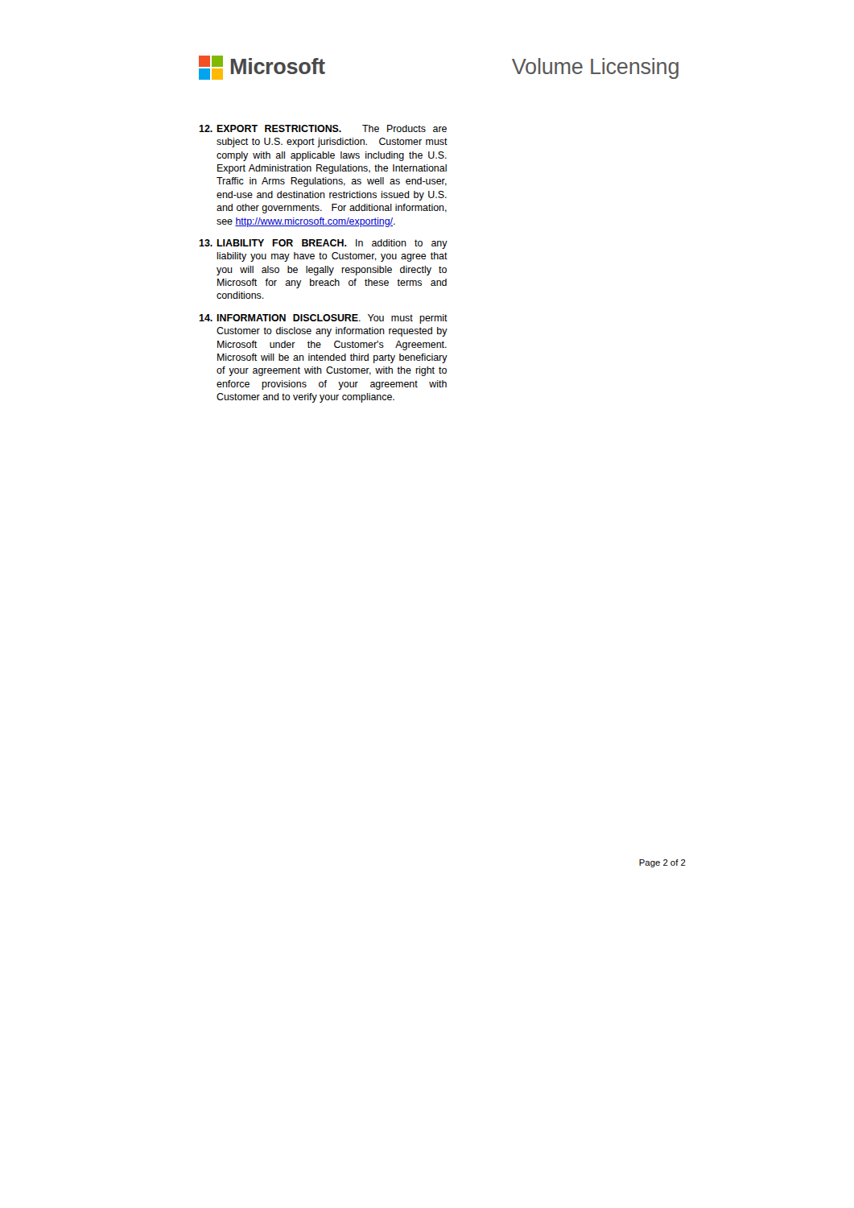Microsoft
Volume Licensing
EXPORT RESTRICTIONS. The Products are subject to U.S. export jurisdiction. Customer must comply with all applicable laws including the U.S. Export Administration Regulations, the International Traffic in Arms Regulations, as well as end-user, end-use and destination restrictions issued by U.S. and other governments. For additional information, see http://www.microsoft.com/exporting/.
LIABILITY FOR BREACH. In addition to any liability you may have to Customer, you agree that you will also be legally responsible directly to Microsoft for any breach of these terms and conditions.
INFORMATION DISCLOSURE. You must permit Customer to disclose any information requested by Microsoft under the Customer's Agreement. Microsoft will be an intended third party beneficiary of your agreement with Customer, with the right to enforce provisions of your agreement with Customer and to verify your compliance.
Page 2 of 2